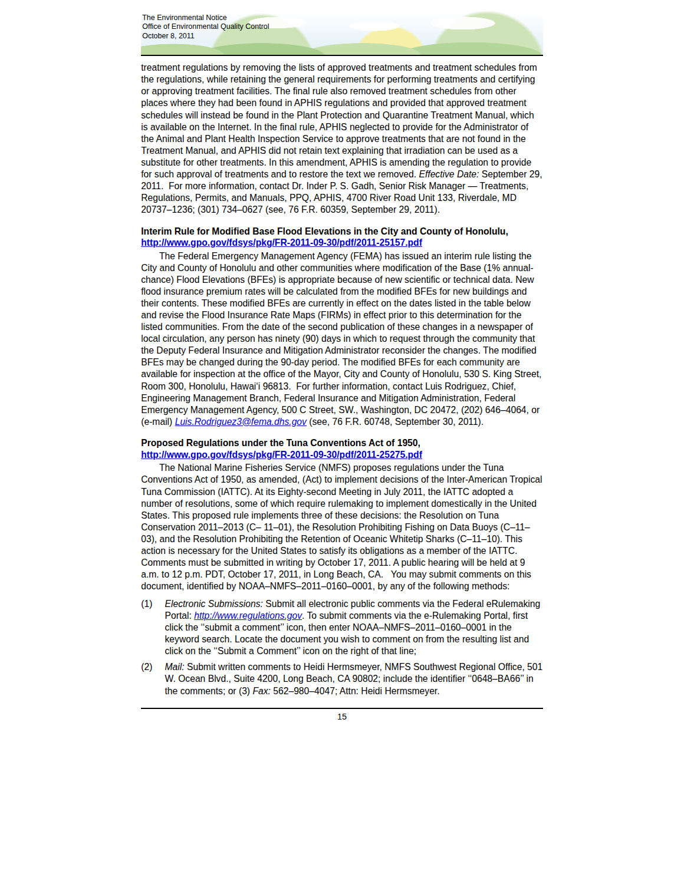The Environmental Notice
Office of Environmental Quality Control
October 8, 2011
treatment regulations by removing the lists of approved treatments and treatment schedules from the regulations, while retaining the general requirements for performing treatments and certifying or approving treatment facilities. The final rule also removed treatment schedules from other places where they had been found in APHIS regulations and provided that approved treatment schedules will instead be found in the Plant Protection and Quarantine Treatment Manual, which is available on the Internet. In the final rule, APHIS neglected to provide for the Administrator of the Animal and Plant Health Inspection Service to approve treatments that are not found in the Treatment Manual, and APHIS did not retain text explaining that irradiation can be used as a substitute for other treatments. In this amendment, APHIS is amending the regulation to provide for such approval of treatments and to restore the text we removed. Effective Date: September 29, 2011. For more information, contact Dr. Inder P. S. Gadh, Senior Risk Manager — Treatments, Regulations, Permits, and Manuals, PPQ, APHIS, 4700 River Road Unit 133, Riverdale, MD 20737–1236; (301) 734–0627 (see, 76 F.R. 60359, September 29, 2011).
Interim Rule for Modified Base Flood Elevations in the City and County of Honolulu,
http://www.gpo.gov/fdsys/pkg/FR-2011-09-30/pdf/2011-25157.pdf
The Federal Emergency Management Agency (FEMA) has issued an interim rule listing the City and County of Honolulu and other communities where modification of the Base (1% annual-chance) Flood Elevations (BFEs) is appropriate because of new scientific or technical data. New flood insurance premium rates will be calculated from the modified BFEs for new buildings and their contents. These modified BFEs are currently in effect on the dates listed in the table below and revise the Flood Insurance Rate Maps (FIRMs) in effect prior to this determination for the listed communities. From the date of the second publication of these changes in a newspaper of local circulation, any person has ninety (90) days in which to request through the community that the Deputy Federal Insurance and Mitigation Administrator reconsider the changes. The modified BFEs may be changed during the 90-day period. The modified BFEs for each community are available for inspection at the office of the Mayor, City and County of Honolulu, 530 S. King Street, Room 300, Honolulu, Hawai‘i 96813. For further information, contact Luis Rodriguez, Chief, Engineering Management Branch, Federal Insurance and Mitigation Administration, Federal Emergency Management Agency, 500 C Street, SW., Washington, DC 20472, (202) 646–4064, or (e-mail) Luis.Rodriguez3@fema.dhs.gov (see, 76 F.R. 60748, September 30, 2011).
Proposed Regulations under the Tuna Conventions Act of 1950,
http://www.gpo.gov/fdsys/pkg/FR-2011-09-30/pdf/2011-25275.pdf
The National Marine Fisheries Service (NMFS) proposes regulations under the Tuna Conventions Act of 1950, as amended, (Act) to implement decisions of the Inter-American Tropical Tuna Commission (IATTC). At its Eighty-second Meeting in July 2011, the IATTC adopted a number of resolutions, some of which require rulemaking to implement domestically in the United States. This proposed rule implements three of these decisions: the Resolution on Tuna Conservation 2011–2013 (C– 11–01), the Resolution Prohibiting Fishing on Data Buoys (C–11–03), and the Resolution Prohibiting the Retention of Oceanic Whitetip Sharks (C–11–10). This action is necessary for the United States to satisfy its obligations as a member of the IATTC. Comments must be submitted in writing by October 17, 2011. A public hearing will be held at 9 a.m. to 12 p.m. PDT, October 17, 2011, in Long Beach, CA. You may submit comments on this document, identified by NOAA–NMFS–2011–0160–0001, by any of the following methods:
(1) Electronic Submissions: Submit all electronic public comments via the Federal eRulemaking Portal: http://www.regulations.gov. To submit comments via the e-Rulemaking Portal, first click the ‘‘submit a comment’’ icon, then enter NOAA–NMFS–2011–0160–0001 in the keyword search. Locate the document you wish to comment on from the resulting list and click on the ‘‘Submit a Comment’’ icon on the right of that line;
(2) Mail: Submit written comments to Heidi Hermsmeyer, NMFS Southwest Regional Office, 501 W. Ocean Blvd., Suite 4200, Long Beach, CA 90802; include the identifier ‘‘0648–BA66’’ in the comments; or (3) Fax: 562–980–4047; Attn: Heidi Hermsmeyer.
15